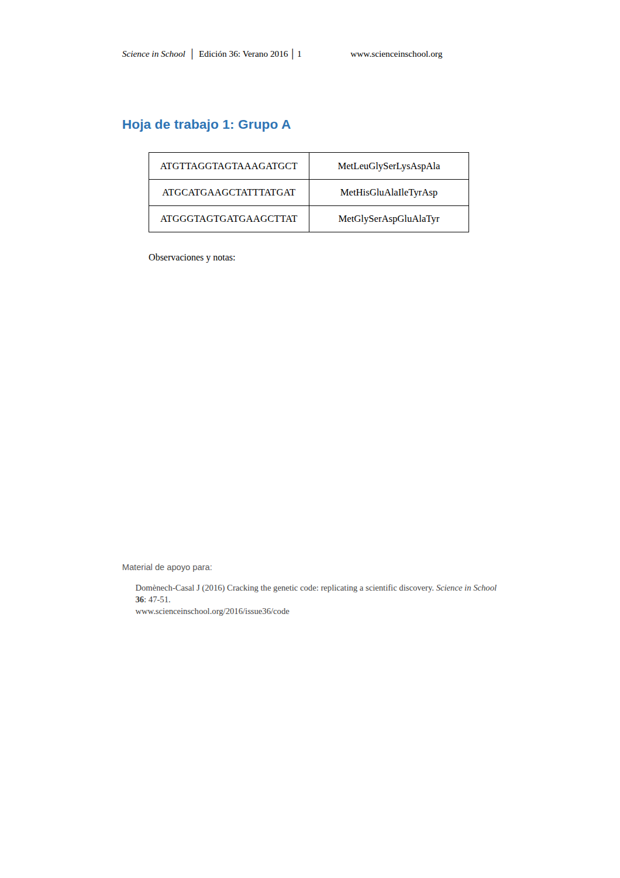Science in School │ Edición 36: Verano 2016│1 www.scienceinschool.org
Hoja de trabajo 1: Grupo A
| ATGTTAGGTAGTAAAGATGCT | MetLeuGlySerLysAspAla |
| ATGCATGAAGCTATTTATGAT | MetHisGluAlaIleTyrAsp |
| ATGGGTAGTGATGAAGCTTAT | MetGlySerAspGluAlaTyr |
Observaciones y notas:
Material de apoyo para:
Domènech-Casal J (2016) Cracking the genetic code: replicating a scientific discovery. Science in School 36: 47-51.
www.scienceinschool.org/2016/issue36/code